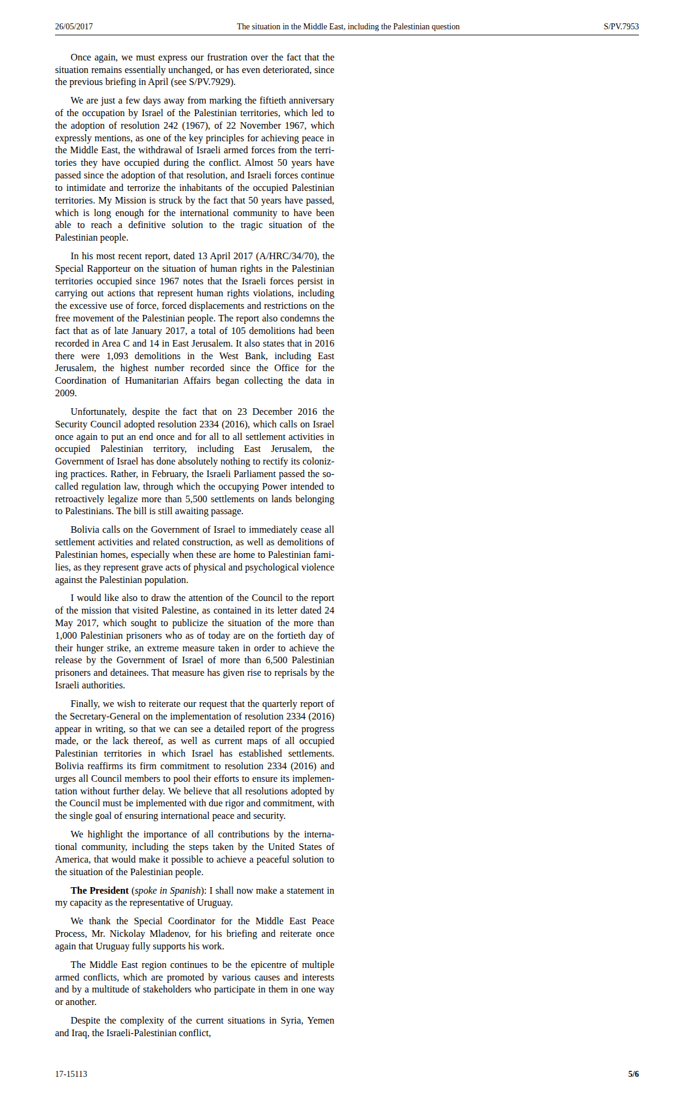26/05/2017 The situation in the Middle East, including the Palestinian question S/PV.7953
Once again, we must express our frustration over the fact that the situation remains essentially unchanged, or has even deteriorated, since the previous briefing in April (see S/PV.7929).
We are just a few days away from marking the fiftieth anniversary of the occupation by Israel of the Palestinian territories, which led to the adoption of resolution 242 (1967), of 22 November 1967, which expressly mentions, as one of the key principles for achieving peace in the Middle East, the withdrawal of Israeli armed forces from the territories they have occupied during the conflict. Almost 50 years have passed since the adoption of that resolution, and Israeli forces continue to intimidate and terrorize the inhabitants of the occupied Palestinian territories. My Mission is struck by the fact that 50 years have passed, which is long enough for the international community to have been able to reach a definitive solution to the tragic situation of the Palestinian people.
In his most recent report, dated 13 April 2017 (A/HRC/34/70), the Special Rapporteur on the situation of human rights in the Palestinian territories occupied since 1967 notes that the Israeli forces persist in carrying out actions that represent human rights violations, including the excessive use of force, forced displacements and restrictions on the free movement of the Palestinian people. The report also condemns the fact that as of late January 2017, a total of 105 demolitions had been recorded in Area C and 14 in East Jerusalem. It also states that in 2016 there were 1,093 demolitions in the West Bank, including East Jerusalem, the highest number recorded since the Office for the Coordination of Humanitarian Affairs began collecting the data in 2009.
Unfortunately, despite the fact that on 23 December 2016 the Security Council adopted resolution 2334 (2016), which calls on Israel once again to put an end once and for all to all settlement activities in occupied Palestinian territory, including East Jerusalem, the Government of Israel has done absolutely nothing to rectify its colonizing practices. Rather, in February, the Israeli Parliament passed the so-called regulation law, through which the occupying Power intended to retroactively legalize more than 5,500 settlements on lands belonging to Palestinians. The bill is still awaiting passage.
Bolivia calls on the Government of Israel to immediately cease all settlement activities and related construction, as well as demolitions of Palestinian homes, especially when these are home to Palestinian families, as they represent grave acts of physical and psychological violence against the Palestinian population.
I would like also to draw the attention of the Council to the report of the mission that visited Palestine, as contained in its letter dated 24 May 2017, which sought to publicize the situation of the more than 1,000 Palestinian prisoners who as of today are on the fortieth day of their hunger strike, an extreme measure taken in order to achieve the release by the Government of Israel of more than 6,500 Palestinian prisoners and detainees. That measure has given rise to reprisals by the Israeli authorities.
Finally, we wish to reiterate our request that the quarterly report of the Secretary-General on the implementation of resolution 2334 (2016) appear in writing, so that we can see a detailed report of the progress made, or the lack thereof, as well as current maps of all occupied Palestinian territories in which Israel has established settlements. Bolivia reaffirms its firm commitment to resolution 2334 (2016) and urges all Council members to pool their efforts to ensure its implementation without further delay. We believe that all resolutions adopted by the Council must be implemented with due rigor and commitment, with the single goal of ensuring international peace and security.
We highlight the importance of all contributions by the international community, including the steps taken by the United States of America, that would make it possible to achieve a peaceful solution to the situation of the Palestinian people.
The President (spoke in Spanish): I shall now make a statement in my capacity as the representative of Uruguay.
We thank the Special Coordinator for the Middle East Peace Process, Mr. Nickolay Mladenov, for his briefing and reiterate once again that Uruguay fully supports his work.
The Middle East region continues to be the epicentre of multiple armed conflicts, which are promoted by various causes and interests and by a multitude of stakeholders who participate in them in one way or another.
Despite the complexity of the current situations in Syria, Yemen and Iraq, the Israeli-Palestinian conflict,
17-15113 5/6